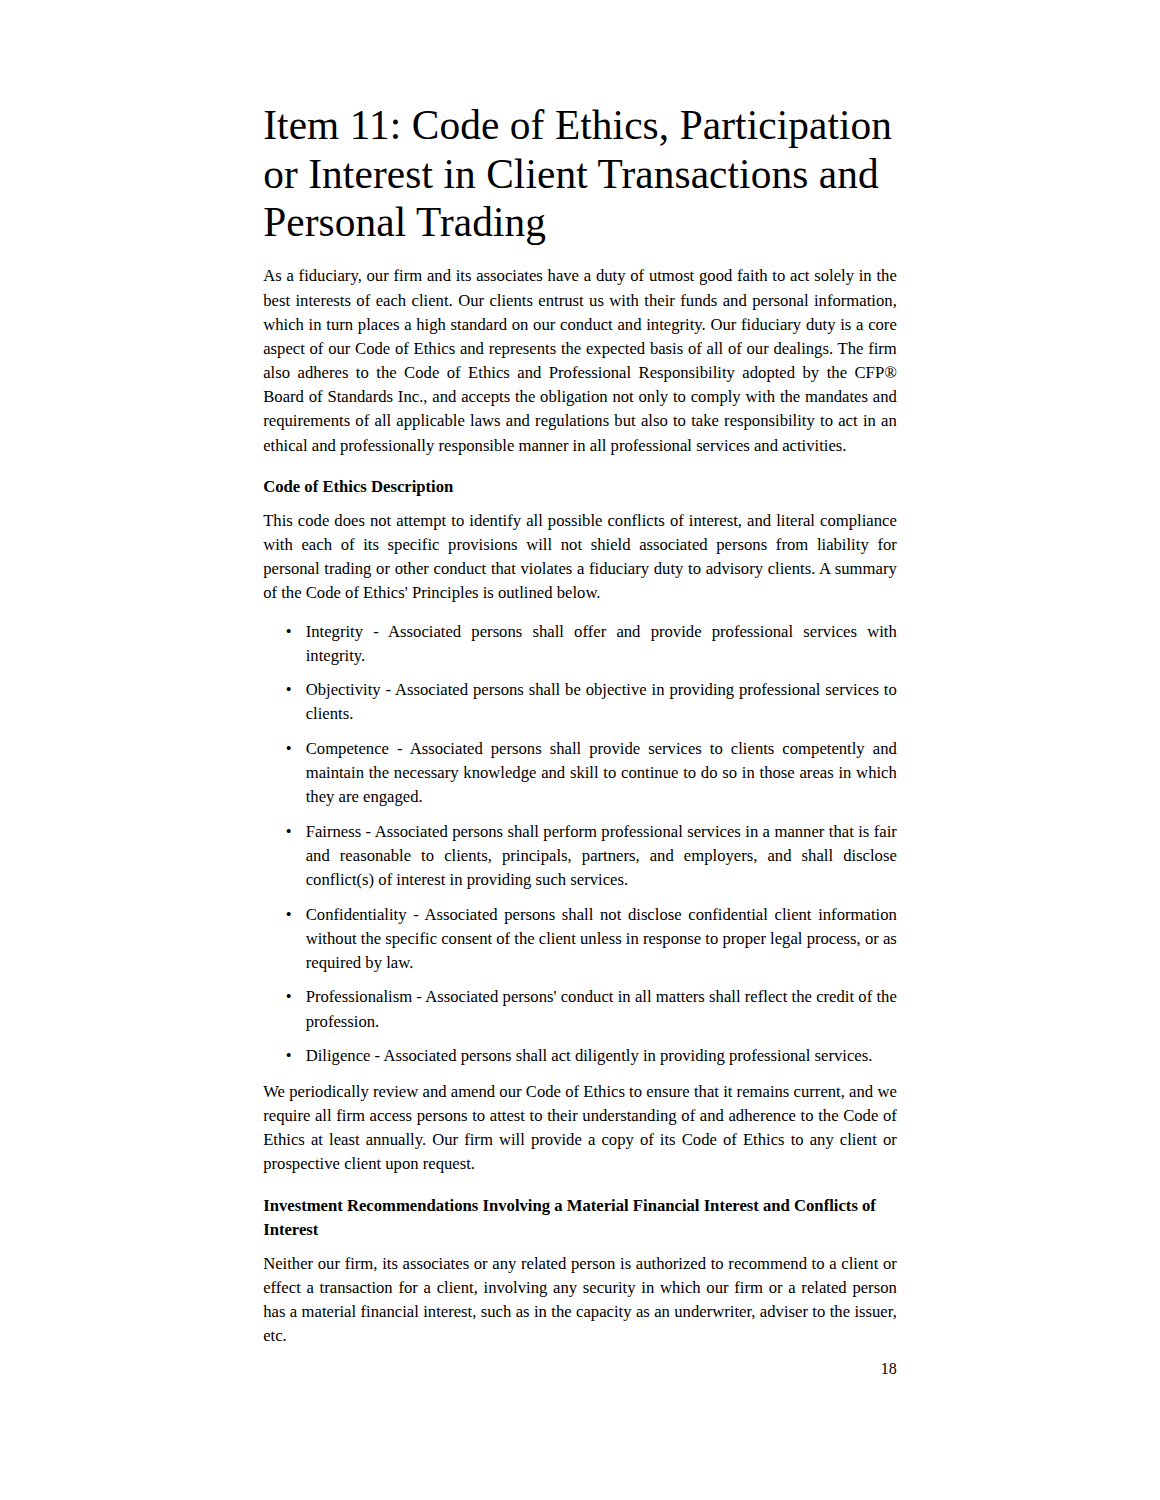Item 11: Code of Ethics, Participation or Interest in Client Transactions and Personal Trading
As a fiduciary, our firm and its associates have a duty of utmost good faith to act solely in the best interests of each client. Our clients entrust us with their funds and personal information, which in turn places a high standard on our conduct and integrity. Our fiduciary duty is a core aspect of our Code of Ethics and represents the expected basis of all of our dealings. The firm also adheres to the Code of Ethics and Professional Responsibility adopted by the CFP® Board of Standards Inc., and accepts the obligation not only to comply with the mandates and requirements of all applicable laws and regulations but also to take responsibility to act in an ethical and professionally responsible manner in all professional services and activities.
Code of Ethics Description
This code does not attempt to identify all possible conflicts of interest, and literal compliance with each of its specific provisions will not shield associated persons from liability for personal trading or other conduct that violates a fiduciary duty to advisory clients. A summary of the Code of Ethics' Principles is outlined below.
Integrity - Associated persons shall offer and provide professional services with integrity.
Objectivity - Associated persons shall be objective in providing professional services to clients.
Competence - Associated persons shall provide services to clients competently and maintain the necessary knowledge and skill to continue to do so in those areas in which they are engaged.
Fairness - Associated persons shall perform professional services in a manner that is fair and reasonable to clients, principals, partners, and employers, and shall disclose conflict(s) of interest in providing such services.
Confidentiality - Associated persons shall not disclose confidential client information without the specific consent of the client unless in response to proper legal process, or as required by law.
Professionalism - Associated persons' conduct in all matters shall reflect the credit of the profession.
Diligence - Associated persons shall act diligently in providing professional services.
We periodically review and amend our Code of Ethics to ensure that it remains current, and we require all firm access persons to attest to their understanding of and adherence to the Code of Ethics at least annually. Our firm will provide a copy of its Code of Ethics to any client or prospective client upon request.
Investment Recommendations Involving a Material Financial Interest and Conflicts of Interest
Neither our firm, its associates or any related person is authorized to recommend to a client or effect a transaction for a client, involving any security in which our firm or a related person has a material financial interest, such as in the capacity as an underwriter, adviser to the issuer, etc.
18